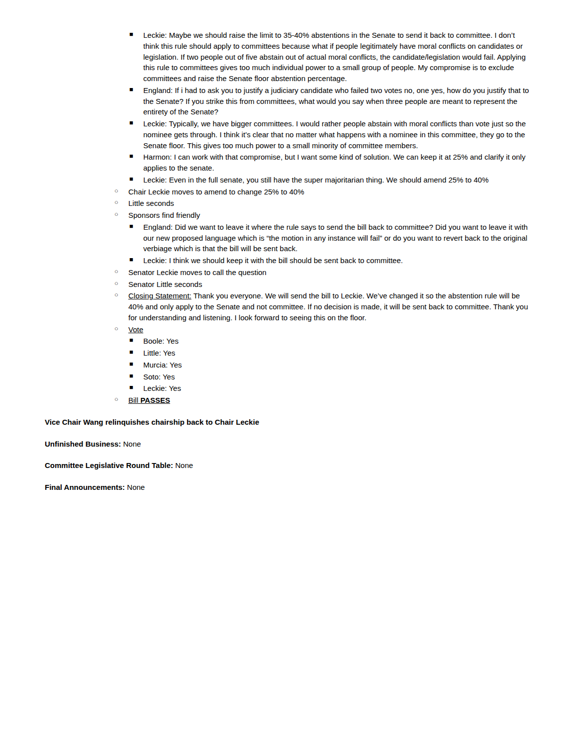Leckie: Maybe we should raise the limit to 35-40% abstentions in the Senate to send it back to committee. I don’t think this rule should apply to committees because what if people legitimately have moral conflicts on candidates or legislation. If two people out of five abstain out of actual moral conflicts, the candidate/legislation would fail. Applying this rule to committees gives too much individual power to a small group of people. My compromise is to exclude committees and raise the Senate floor abstention percentage.
England: If i had to ask you to justify a judiciary candidate who failed two votes no, one yes, how do you justify that to the Senate? If you strike this from committees, what would you say when three people are meant to represent the entirety of the Senate?
Leckie: Typically, we have bigger committees. I would rather people abstain with moral conflicts than vote just so the nominee gets through. I think it’s clear that no matter what happens with a nominee in this committee, they go to the Senate floor. This gives too much power to a small minority of committee members.
Harmon: I can work with that compromise, but I want some kind of solution. We can keep it at 25% and clarify it only applies to the senate.
Leckie: Even in the full senate, you still have the super majoritarian thing. We should amend 25% to 40%
Chair Leckie moves to amend to change 25% to 40%
Little seconds
Sponsors find friendly
England: Did we want to leave it where the rule says to send the bill back to committee? Did you want to leave it with our new proposed language which is “the motion in any instance will fail” or do you want to revert back to the original verbiage which is that the bill will be sent back.
Leckie: I think we should keep it with the bill should be sent back to committee.
Senator Leckie moves to call the question
Senator Little seconds
Closing Statement: Thank you everyone. We will send the bill to Leckie. We’ve changed it so the abstention rule will be 40% and only apply to the Senate and not committee. If no decision is made, it will be sent back to committee. Thank you for understanding and listening. I look forward to seeing this on the floor.
Vote
Boole: Yes
Little: Yes
Murcia: Yes
Soto: Yes
Leckie: Yes
Bill PASSES
Vice Chair Wang relinquishes chairship back to Chair Leckie
Unfinished Business: None
Committee Legislative Round Table: None
Final Announcements: None